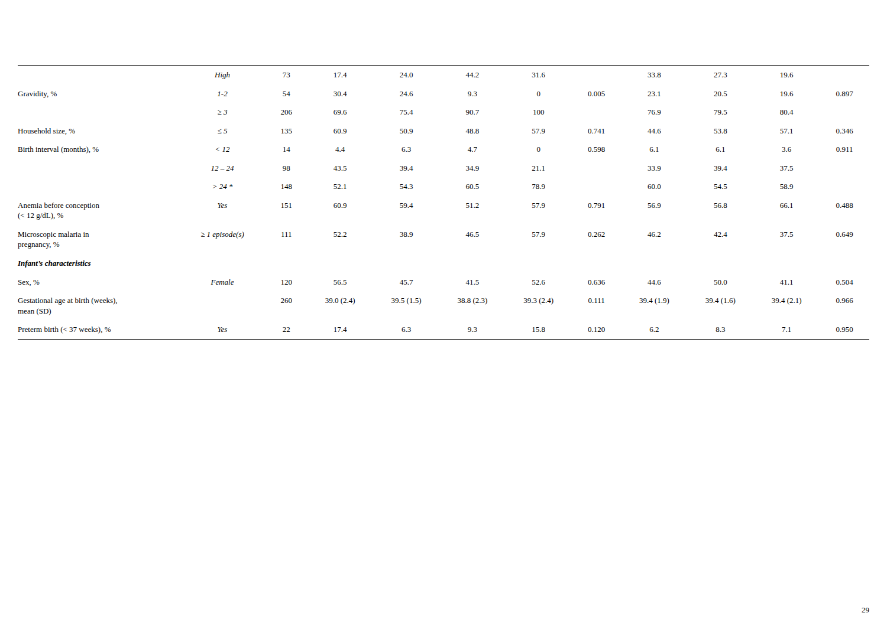| | High | 73 | 17.4 | 24.0 | 44.2 | 31.6 | | 33.8 | 27.3 | 19.6 | |
| Gravidity, % | 1-2 | 54 | 30.4 | 24.6 | 9.3 | 0 | 0.005 | 23.1 | 20.5 | 19.6 | 0.897 |
| | ≥ 3 | 206 | 69.6 | 75.4 | 90.7 | 100 | | 76.9 | 79.5 | 80.4 | |
| Household size, % | ≤ 5 | 135 | 60.9 | 50.9 | 48.8 | 57.9 | 0.741 | 44.6 | 53.8 | 57.1 | 0.346 |
| Birth interval (months), % | < 12 | 14 | 4.4 | 6.3 | 4.7 | 0 | 0.598 | 6.1 | 6.1 | 3.6 | 0.911 |
| | 12 – 24 | 98 | 43.5 | 39.4 | 34.9 | 21.1 | | 33.9 | 39.4 | 37.5 | |
| | > 24 * | 148 | 52.1 | 54.3 | 60.5 | 78.9 | | 60.0 | 54.5 | 58.9 | |
| Anemia before conception (< 12 g/dL), % | Yes | 151 | 60.9 | 59.4 | 51.2 | 57.9 | 0.791 | 56.9 | 56.8 | 66.1 | 0.488 |
| Microscopic malaria in pregnancy, % | ≥ 1 episode(s) | 111 | 52.2 | 38.9 | 46.5 | 57.9 | 0.262 | 46.2 | 42.4 | 37.5 | 0.649 |
| Infant’s characteristics |
| Sex, % | Female | 120 | 56.5 | 45.7 | 41.5 | 52.6 | 0.636 | 44.6 | 50.0 | 41.1 | 0.504 |
| Gestational age at birth (weeks), mean (SD) | | 260 | 39.0 (2.4) | 39.5 (1.5) | 38.8 (2.3) | 39.3 (2.4) | 0.111 | 39.4 (1.9) | 39.4 (1.6) | 39.4 (2.1) | 0.966 |
| Preterm birth (< 37 weeks), % | Yes | 22 | 17.4 | 6.3 | 9.3 | 15.8 | 0.120 | 6.2 | 8.3 | 7.1 | 0.950 |
29